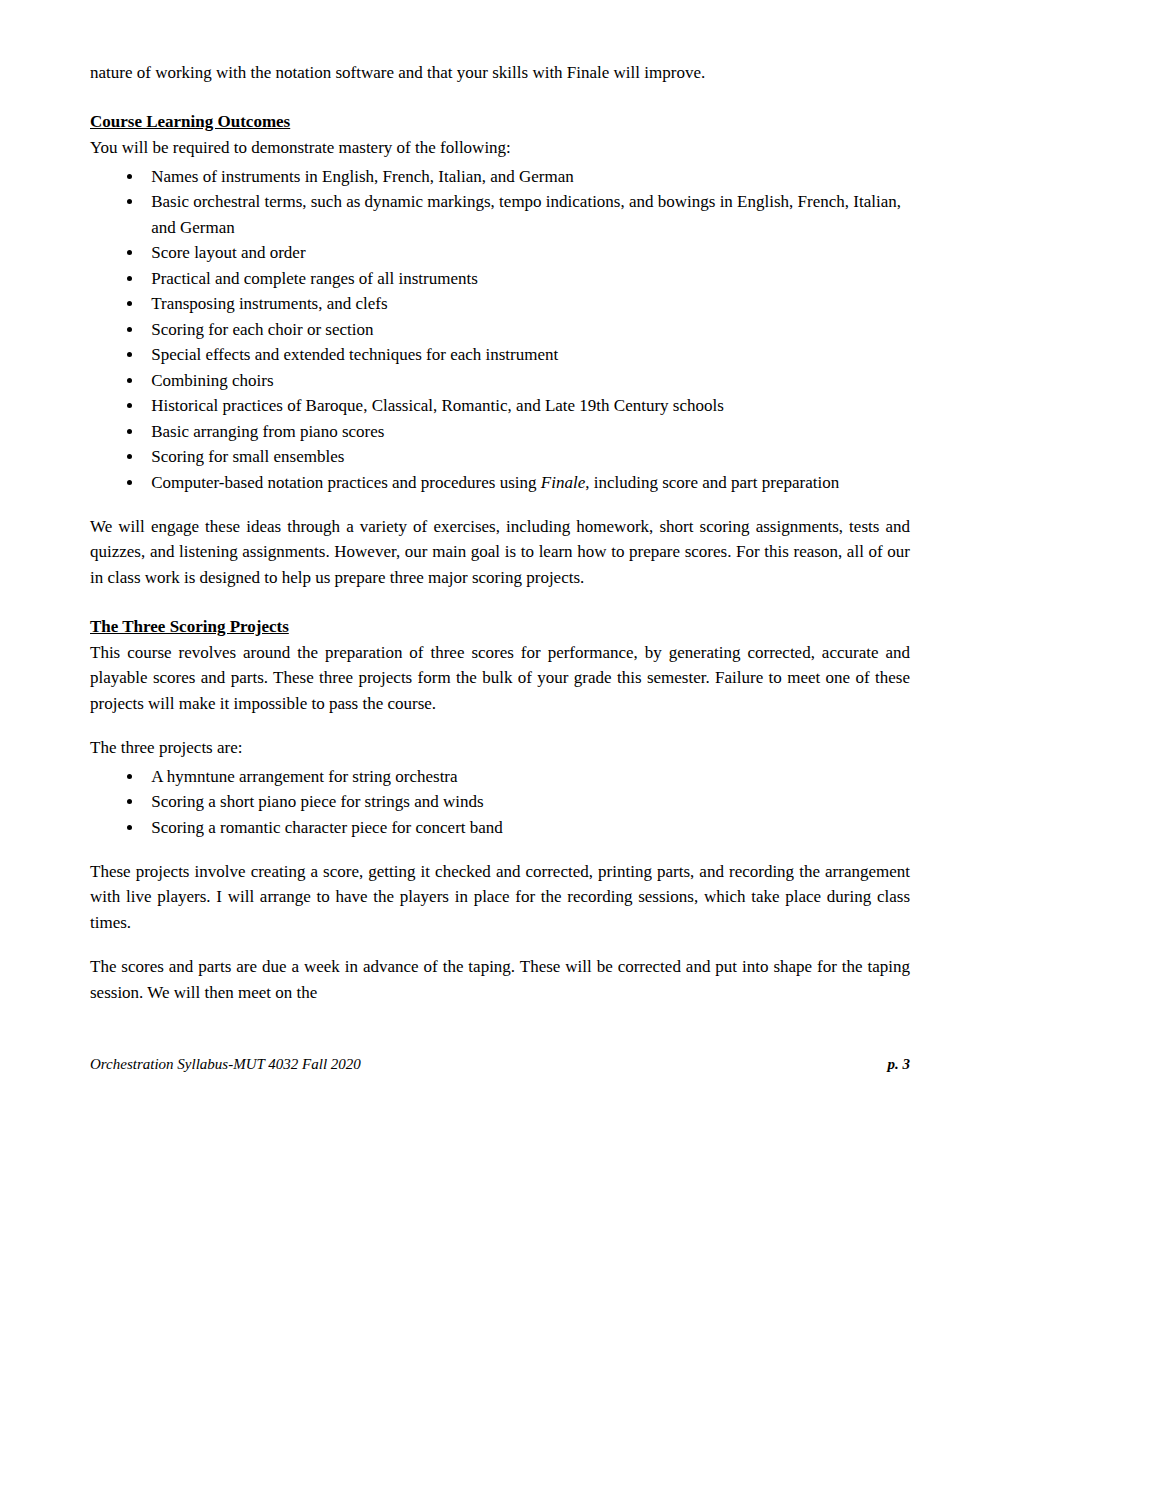nature of working with the notation software and that your skills with Finale will improve.
Course Learning Outcomes
You will be required to demonstrate mastery of the following:
Names of instruments in English, French, Italian, and German
Basic orchestral terms, such as dynamic markings, tempo indications, and bowings in English, French, Italian, and German
Score layout and order
Practical and complete ranges of all instruments
Transposing instruments, and clefs
Scoring for each choir or section
Special effects and extended techniques for each instrument
Combining choirs
Historical practices of Baroque, Classical, Romantic, and Late 19th Century schools
Basic arranging from piano scores
Scoring for small ensembles
Computer-based notation practices and procedures using Finale, including score and part preparation
We will engage these ideas through a variety of exercises, including homework, short scoring assignments, tests and quizzes, and listening assignments. However, our main goal is to learn how to prepare scores. For this reason, all of our in class work is designed to help us prepare three major scoring projects.
The Three Scoring Projects
This course revolves around the preparation of three scores for performance, by generating corrected, accurate and playable scores and parts. These three projects form the bulk of your grade this semester. Failure to meet one of these projects will make it impossible to pass the course.
The three projects are:
A hymntune arrangement for string orchestra
Scoring a short piano piece for strings and winds
Scoring a romantic character piece for concert band
These projects involve creating a score, getting it checked and corrected, printing parts, and recording the arrangement with live players. I will arrange to have the players in place for the recording sessions, which take place during class times.
The scores and parts are due a week in advance of the taping. These will be corrected and put into shape for the taping session. We will then meet on the
Orchestration Syllabus-MUT 4032 Fall 2020 p. 3